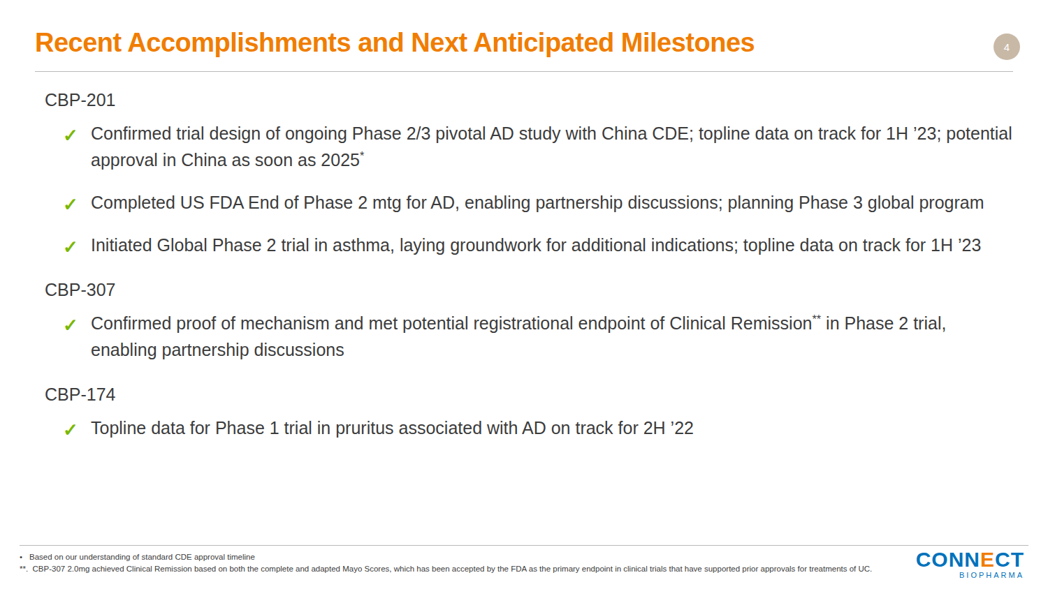Recent Accomplishments and Next Anticipated Milestones
4
CBP-201
✓Confirmed trial design of ongoing Phase 2/3 pivotal AD study with China CDE; topline data on track for 1H ’23; potential approval in China as soon as 2025*
✓Completed US FDA End of Phase 2 mtg for AD, enabling partnership discussions; planning Phase 3 global program
✓Initiated Global Phase 2 trial in asthma, laying groundwork for additional indications; topline data on track for 1H ’23
CBP-307
✓Confirmed proof of mechanism and met potential registrational endpoint of Clinical Remission** in Phase 2 trial, enabling partnership discussions
CBP-174
✓Topline data for Phase 1 trial in pruritus associated with AD on track for 2H ’22
•Based on our understanding of standard CDE approval timeline
**. CBP-307 2.0mg achieved Clinical Remission based on both the complete and adapted Mayo Scores, which has been accepted by the FDA as the primary endpoint in clinical trials that have supported prior approvals for treatments of UC.
CONNECT
BIOPHARMA